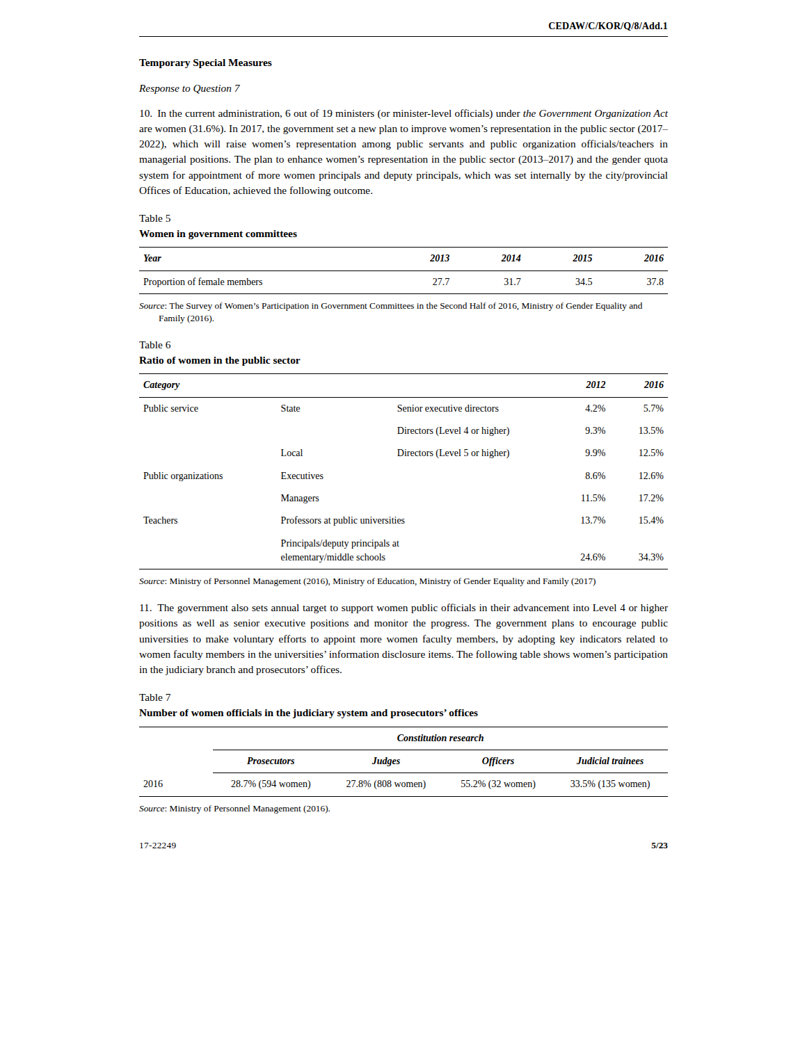CEDAW/C/KOR/Q/8/Add.1
Temporary Special Measures
Response to Question 7
10. In the current administration, 6 out of 19 ministers (or minister-level officials) under the Government Organization Act are women (31.6%). In 2017, the government set a new plan to improve women’s representation in the public sector (2017–2022), which will raise women’s representation among public servants and public organization officials/teachers in managerial positions. The plan to enhance women’s representation in the public sector (2013–2017) and the gender quota system for appointment of more women principals and deputy principals, which was set internally by the city/provincial Offices of Education, achieved the following outcome.
Table 5
Women in government committees
| Year | 2013 | 2014 | 2015 | 2016 |
| --- | --- | --- | --- | --- |
| Proportion of female members | 27.7 | 31.7 | 34.5 | 37.8 |
Source: The Survey of Women’s Participation in Government Committees in the Second Half of 2016, Ministry of Gender Equality and Family (2016).
Table 6
Ratio of women in the public sector
| Category | | | 2012 | 2016 |
| --- | --- | --- | --- | --- |
| Public service | State | Senior executive directors | 4.2% | 5.7% |
| | | Directors (Level 4 or higher) | 9.3% | 13.5% |
| | Local | Directors (Level 5 or higher) | 9.9% | 12.5% |
| Public organizations | Executives | | 8.6% | 12.6% |
| | Managers | | 11.5% | 17.2% |
| Teachers | Professors at public universities | 13.7% | 15.4% |
| | Principals/deputy principals at elementary/middle schools | 24.6% | 34.3% |
Source: Ministry of Personnel Management (2016), Ministry of Education, Ministry of Gender Equality and Family (2017)
11. The government also sets annual target to support women public officials in their advancement into Level 4 or higher positions as well as senior executive positions and monitor the progress. The government plans to encourage public universities to make voluntary efforts to appoint more women faculty members, by adopting key indicators related to women faculty members in the universities’ information disclosure items. The following table shows women’s participation in the judiciary branch and prosecutors’ offices.
Table 7
Number of women officials in the judiciary system and prosecutors’ offices
| | Constitution research |
| --- | --- |
| | Prosecutors | Judges | Officers | Judicial trainees |
| 2016 | 28.7% (594 women) | 27.8% (808 women) | 55.2% (32 women) | 33.5% (135 women) |
Source: Ministry of Personnel Management (2016).
17-22249
5/23